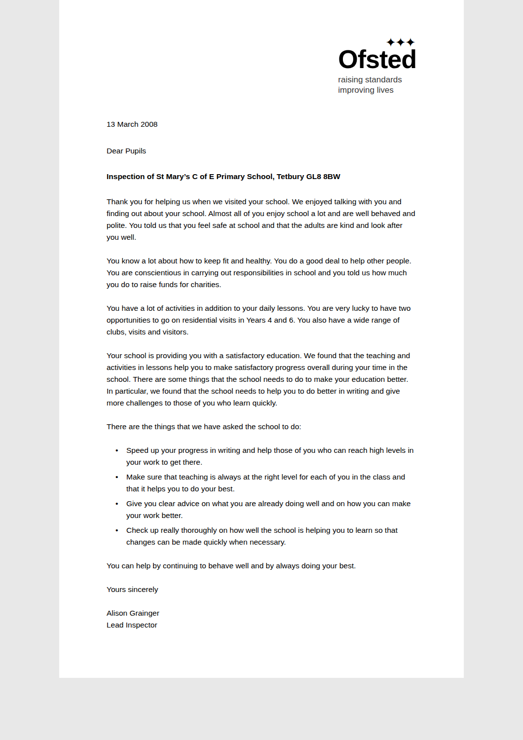✦✦✦
Ofsted raising standards
improving lives
13 March 2008
Dear Pupils
Inspection of St Mary’s C of E Primary School, Tetbury GL8 8BW
Thank you for helping us when we visited your school. We enjoyed talking with you and finding out about your school. Almost all of you enjoy school a lot and are well behaved and polite. You told us that you feel safe at school and that the adults are kind and look after you well.
You know a lot about how to keep fit and healthy. You do a good deal to help other people. You are conscientious in carrying out responsibilities in school and you told us how much you do to raise funds for charities.
You have a lot of activities in addition to your daily lessons. You are very lucky to have two opportunities to go on residential visits in Years 4 and 6. You also have a wide range of clubs, visits and visitors.
Your school is providing you with a satisfactory education. We found that the teaching and activities in lessons help you to make satisfactory progress overall during your time in the school. There are some things that the school needs to do to make your education better. In particular, we found that the school needs to help you to do better in writing and give more challenges to those of you who learn quickly.
There are the things that we have asked the school to do:
Speed up your progress in writing and help those of you who can reach high levels in your work to get there.
Make sure that teaching is always at the right level for each of you in the class and that it helps you to do your best.
Give you clear advice on what you are already doing well and on how you can make your work better.
Check up really thoroughly on how well the school is helping you to learn so that changes can be made quickly when necessary.
You can help by continuing to behave well and by always doing your best.
Yours sincerely
Alison Grainger
Lead Inspector